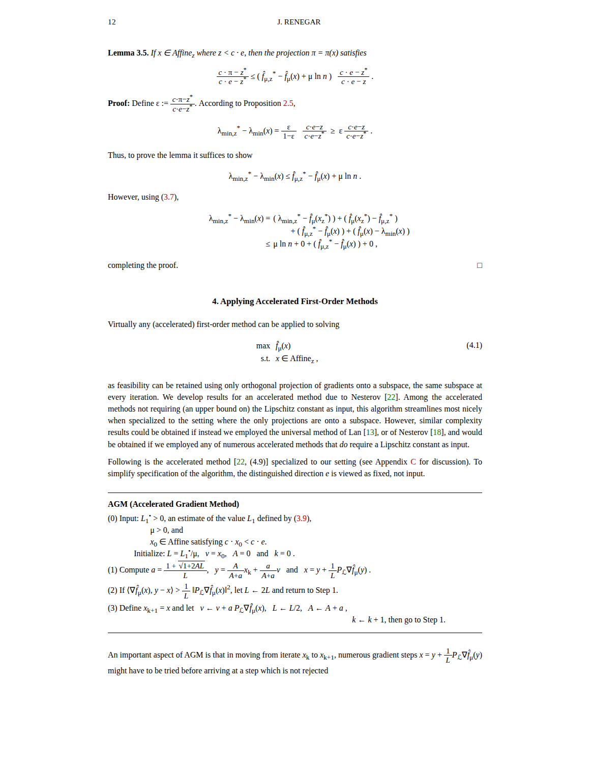12 J. RENEGAR
Lemma 3.5. If x ∈ Affinez where z < c · e, then the projection π = π(x) satisfies
c · π − z*c · e − z* ≤ ( f̂μ,z* − f̂μ(x) + μ ln n ) c · e − z*c · e − z .
Proof: Define ε := c·π−z*c·e−z*. According to Proposition 2.5,
λmin,z* − λmin(x) = ε 1−ε c·e−z c·e−z* ≥ ε c·e−z c·e−z* .
Thus, to prove the lemma it suffices to show
λmin,z* − λmin(x) ≤ f̂μ,z* − f̂μ(x) + μ ln n .
However, using (3.7),
| λ min,z * − λ min ( x ) = | ( λ min,z * − f̂ μ ( x z * ) ) + ( f̂ μ ( x z * ) − f̂ μ,z * ) |
| | + ( f̂ μ,z * − f̂ μ ( x ) ) + ( f̂ μ ( x ) − λ min ( x ) ) |
| ≤ | μ ln n + 0 + ( f̂ μ,z * − f̂ μ ( x ) ) + 0 , |
completing the proof. □
4. Applying Accelerated First-Order Methods
Virtually any (accelerated) first-order method can be applied to solving
(4.1)
| max | f̂ μ ( x ) |
| s.t. | x ∈ Affine z , |
as feasibility can be retained using only orthogonal projection of gradients onto a subspace, the same subspace at every iteration. We develop results for an accelerated method due to Nesterov [22]. Among the accelerated methods not requiring (an upper bound on) the Lipschitz constant as input, this algorithm streamlines most nicely when specialized to the setting where the only projections are onto a subspace. However, similar complexity results could be obtained if instead we employed the universal method of Lan [13], or of Nesterov [18], and would be obtained if we employed any of numerous accelerated methods that do require a Lipschitz constant as input.
Following is the accelerated method [22, (4.9)] specialized to our setting (see Appendix C for discussion). To simplify specification of the algorithm, the distinguished direction e is viewed as fixed, not input.
AGM (Accelerated Gradient Method)
(0) Input: L1• > 0, an estimate of the value L1 defined by (3.9), μ > 0, and x0 ∈ Affine satisfying c · x0 < c · e. Initialize: L = L1•/μ, v = x0, A = 0 and k = 0 .
(1) Compute a = 1 + √1+2AL L, y = AA+a xk + aA+a v and x = y + 1 L Pℒ∇f̂μ(y) .
(2) If ⟨∇f̂μ(x), y − x⟩ > 1 L ‖Pℒ∇f̂μ(x)‖2, let L ← 2L and return to Step 1.
(3) Define xk+1 = x and let v ← v + a Pℒ∇f̂μ(x), L ← L/2, A ← A + a , k ← k + 1, then go to Step 1.
An important aspect of AGM is that in moving from iterate xk to xk+1, numerous gradient steps x = y + 1 L Pℒ∇f̂μ(y) might have to be tried before arriving at a step which is not rejected